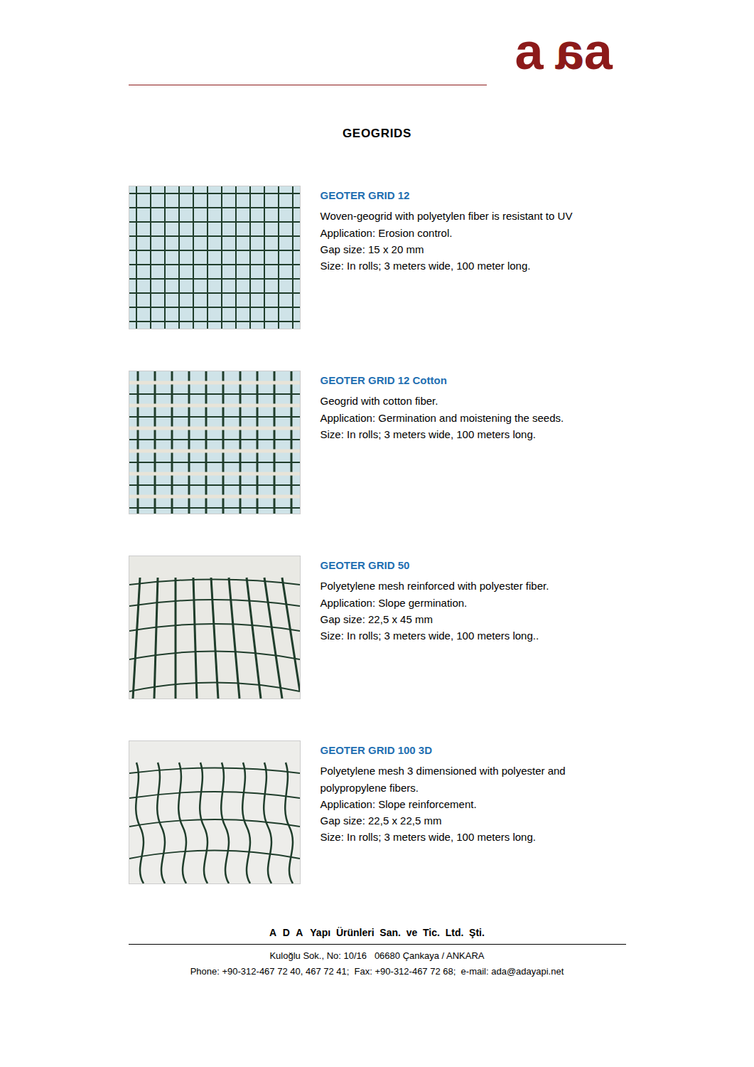aaa
GEOGRIDS
GEOTER GRID 12
Woven-geogrid with polyetylen fiber is resistant to UV
Application: Erosion control.
Gap size: 15 x 20 mm
Size: In rolls; 3 meters wide, 100 meter long.
GEOTER GRID 12 Cotton
Geogrid with cotton fiber.
Application: Germination and moistening the seeds.
Size: In rolls; 3 meters wide, 100 meters long.
GEOTER GRID 50
Polyetylene mesh reinforced with polyester fiber.
Application: Slope germination.
Gap size: 22,5 x 45 mm
Size: In rolls; 3 meters wide, 100 meters long..
GEOTER GRID 100 3D
Polyetylene mesh 3 dimensioned with polyester and polypropylene fibers.
Application: Slope reinforcement.
Gap size: 22,5 x 22,5 mm
Size: In rolls; 3 meters wide, 100 meters long.
A D A Yapı Ürünleri San. ve Tic. Ltd. Şti.
Kuloğlu Sok., No: 10/16 06680 Çankaya / ANKARA
Phone: +90-312-467 72 40, 467 72 41; Fax: +90-312-467 72 68; e-mail: ada@adayapi.net